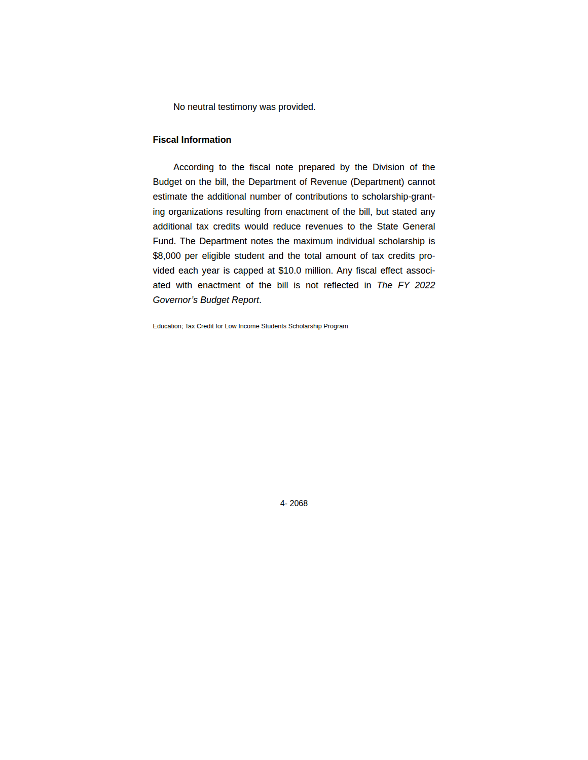No neutral testimony was provided.
Fiscal Information
According to the fiscal note prepared by the Division of the Budget on the bill, the Department of Revenue (Department) cannot estimate the additional number of contributions to scholarship-granting organizations resulting from enactment of the bill, but stated any additional tax credits would reduce revenues to the State General Fund. The Department notes the maximum individual scholarship is $8,000 per eligible student and the total amount of tax credits provided each year is capped at $10.0 million. Any fiscal effect associated with enactment of the bill is not reflected in The FY 2022 Governor’s Budget Report.
Education; Tax Credit for Low Income Students Scholarship Program
4- 2068